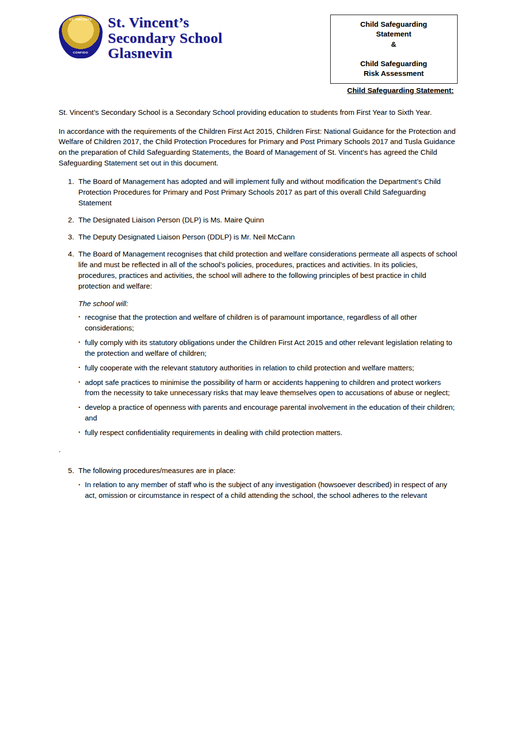St. Vincent’s Secondary School Glasnevin
Child Safeguarding
Statement
&
Child Safeguarding
Risk Assessment
Child Safeguarding Statement:
St. Vincent’s Secondary School is a Secondary School providing education to students from First Year to Sixth Year.
In accordance with the requirements of the Children First Act 2015, Children First: National Guidance for the Protection and Welfare of Children 2017, the Child Protection Procedures for Primary and Post Primary Schools 2017 and Tusla Guidance on the preparation of Child Safeguarding Statements, the Board of Management of St. Vincent’s has agreed the Child Safeguarding Statement set out in this document.
The Board of Management has adopted and will implement fully and without modification the Department’s Child Protection Procedures for Primary and Post Primary Schools 2017 as part of this overall Child Safeguarding Statement
The Designated Liaison Person (DLP) is Ms. Maire Quinn
The Deputy Designated Liaison Person (DDLP) is Mr. Neil McCann
The Board of Management recognises that child protection and welfare considerations permeate all aspects of school life and must be reflected in all of the school’s policies, procedures, practices and activities. In its policies, procedures, practices and activities, the school will adhere to the following principles of best practice in child protection and welfare:
The school will:
recognise that the protection and welfare of children is of paramount importance, regardless of all other considerations;
fully comply with its statutory obligations under the Children First Act 2015 and other relevant legislation relating to the protection and welfare of children;
fully cooperate with the relevant statutory authorities in relation to child protection and welfare matters;
adopt safe practices to minimise the possibility of harm or accidents happening to children and protect workers from the necessity to take unnecessary risks that may leave themselves open to accusations of abuse or neglect;
develop a practice of openness with parents and encourage parental involvement in the education of their children; and
fully respect confidentiality requirements in dealing with child protection matters.
.
The following procedures/measures are in place:
In relation to any member of staff who is the subject of any investigation (howsoever described) in respect of any act, omission or circumstance in respect of a child attending the school, the school adheres to the relevant